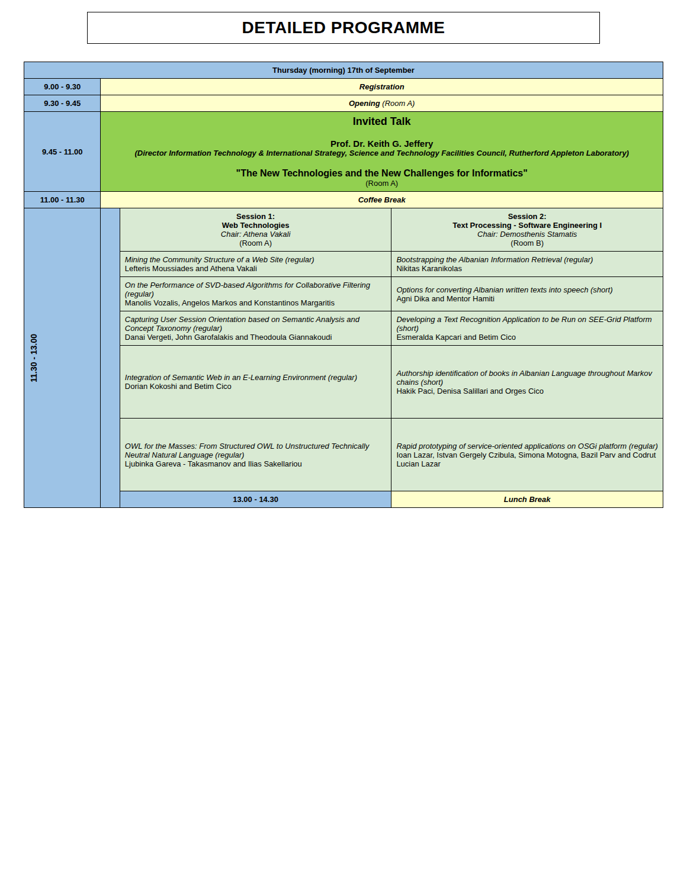DETAILED PROGRAMME
| Thursday (morning) 17th of September |
| 9.00 - 9.30 | Registration |
| 9.30 - 9.45 | Opening (Room A) |
| 9.45 - 11.00 | Invited Talk Prof. Dr. Keith G. Jeffery (Director Information Technology & International Strategy, Science and Technology Facilities Council, Rutherford Appleton Laboratory) "The New Technologies and the New Challenges for Informatics" (Room A) |
| 11.00 - 11.30 | Coffee Break |
| 11.30 - 13.00 | | Session 1: Web Technologies Chair: Athena Vakali (Room A) | Session 2: Text Processing - Software Engineering I Chair: Demosthenis Stamatis (Room B) |
| Mining the Community Structure of a Web Site (regular) Lefteris Moussiades and Athena Vakali | Bootstrapping the Albanian Information Retrieval (regular) Nikitas Karanikolas |
| On the Performance of SVD-based Algorithms for Collaborative Filtering (regular) Manolis Vozalis, Angelos Markos and Konstantinos Margaritis | Options for converting Albanian written texts into speech (short) Agni Dika and Mentor Hamiti |
| Capturing User Session Orientation based on Semantic Analysis and Concept Taxonomy (regular) Danai Vergeti, John Garofalakis and Theodoula Giannakoudi | Developing a Text Recognition Application to be Run on SEE-Grid Platform (short) Esmeralda Kapcari and Betim Cico |
| Integration of Semantic Web in an E-Learning Environment (regular) Dorian Kokoshi and Betim Cico | Authorship identification of books in Albanian Language throughout Markov chains (short) Hakik Paci, Denisa Salillari and Orges Cico |
| OWL for the Masses: From Structured OWL to Unstructured Technically Neutral Natural Language (regular) Ljubinka Gareva - Takasmanov and Ilias Sakellariou | Rapid prototyping of service-oriented applications on OSGi platform (regular) Ioan Lazar, Istvan Gergely Czibula, Simona Motogna, Bazil Parv and Codrut Lucian Lazar |
| 13.00 - 14.30 | Lunch Break |